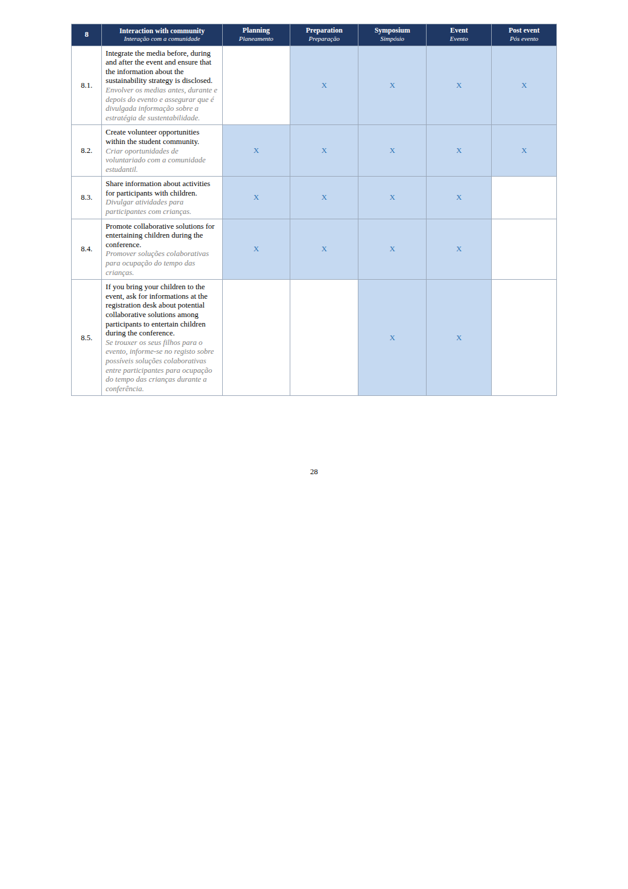| 8 | Interaction with community Interação com a comunidade | Planning Planeamento | Preparation Preparação | Symposium Simpósio | Event Evento | Post event Pós evento |
| --- | --- | --- | --- | --- | --- | --- |
| 8.1. | Integrate the media before, during and after the event and ensure that the information about the sustainability strategy is disclosed. Envolver os medias antes, durante e depois do evento e assegurar que é divulgada informação sobre a estratégia de sustentabilidade. | | X | X | X | X |
| 8.2. | Create volunteer opportunities within the student community. Criar oportunidades de voluntariado com a comunidade estudantil. | X | X | X | X | X |
| 8.3. | Share information about activities for participants with children. Divulgar atividades para participantes com crianças. | X | X | X | X | |
| 8.4. | Promote collaborative solutions for entertaining children during the conference. Promover soluções colaborativas para ocupação do tempo das crianças. | X | X | X | X | |
| 8.5. | If you bring your children to the event, ask for informations at the registration desk about potential collaborative solutions among participants to entertain children during the conference. Se trouxer os seus filhos para o evento, informe-se no registo sobre possíveis soluções colaborativas entre participantes para ocupação do tempo das crianças durante a conferência. | | | X | X | |
28